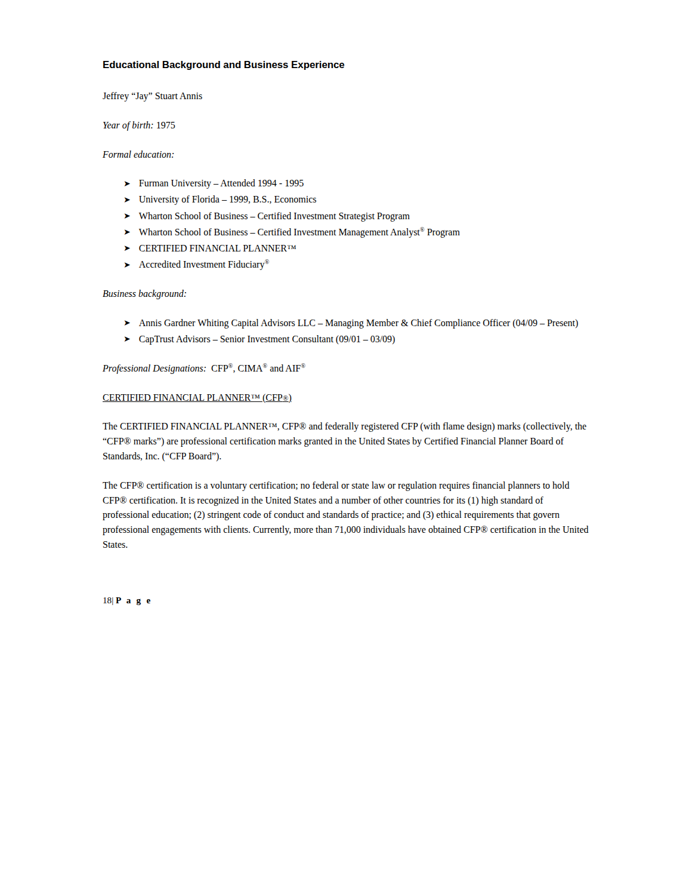Educational Background and Business Experience
Jeffrey “Jay” Stuart Annis
Year of birth: 1975
Formal education:
Furman University – Attended 1994 - 1995
University of Florida – 1999, B.S., Economics
Wharton School of Business – Certified Investment Strategist Program
Wharton School of Business – Certified Investment Management Analyst® Program
CERTIFIED FINANCIAL PLANNER™
Accredited Investment Fiduciary®
Business background:
Annis Gardner Whiting Capital Advisors LLC – Managing Member & Chief Compliance Officer (04/09 – Present)
CapTrust Advisors – Senior Investment Consultant (09/01 – 03/09)
Professional Designations: CFP®, CIMA® and AIF®
CERTIFIED FINANCIAL PLANNER™ (CFP®)
The CERTIFIED FINANCIAL PLANNER™, CFP® and federally registered CFP (with flame design) marks (collectively, the “CFP® marks”) are professional certification marks granted in the United States by Certified Financial Planner Board of Standards, Inc. (“CFP Board”).
The CFP® certification is a voluntary certification; no federal or state law or regulation requires financial planners to hold CFP® certification. It is recognized in the United States and a number of other countries for its (1) high standard of professional education; (2) stringent code of conduct and standards of practice; and (3) ethical requirements that govern professional engagements with clients. Currently, more than 71,000 individuals have obtained CFP® certification in the United States.
18| P a g e